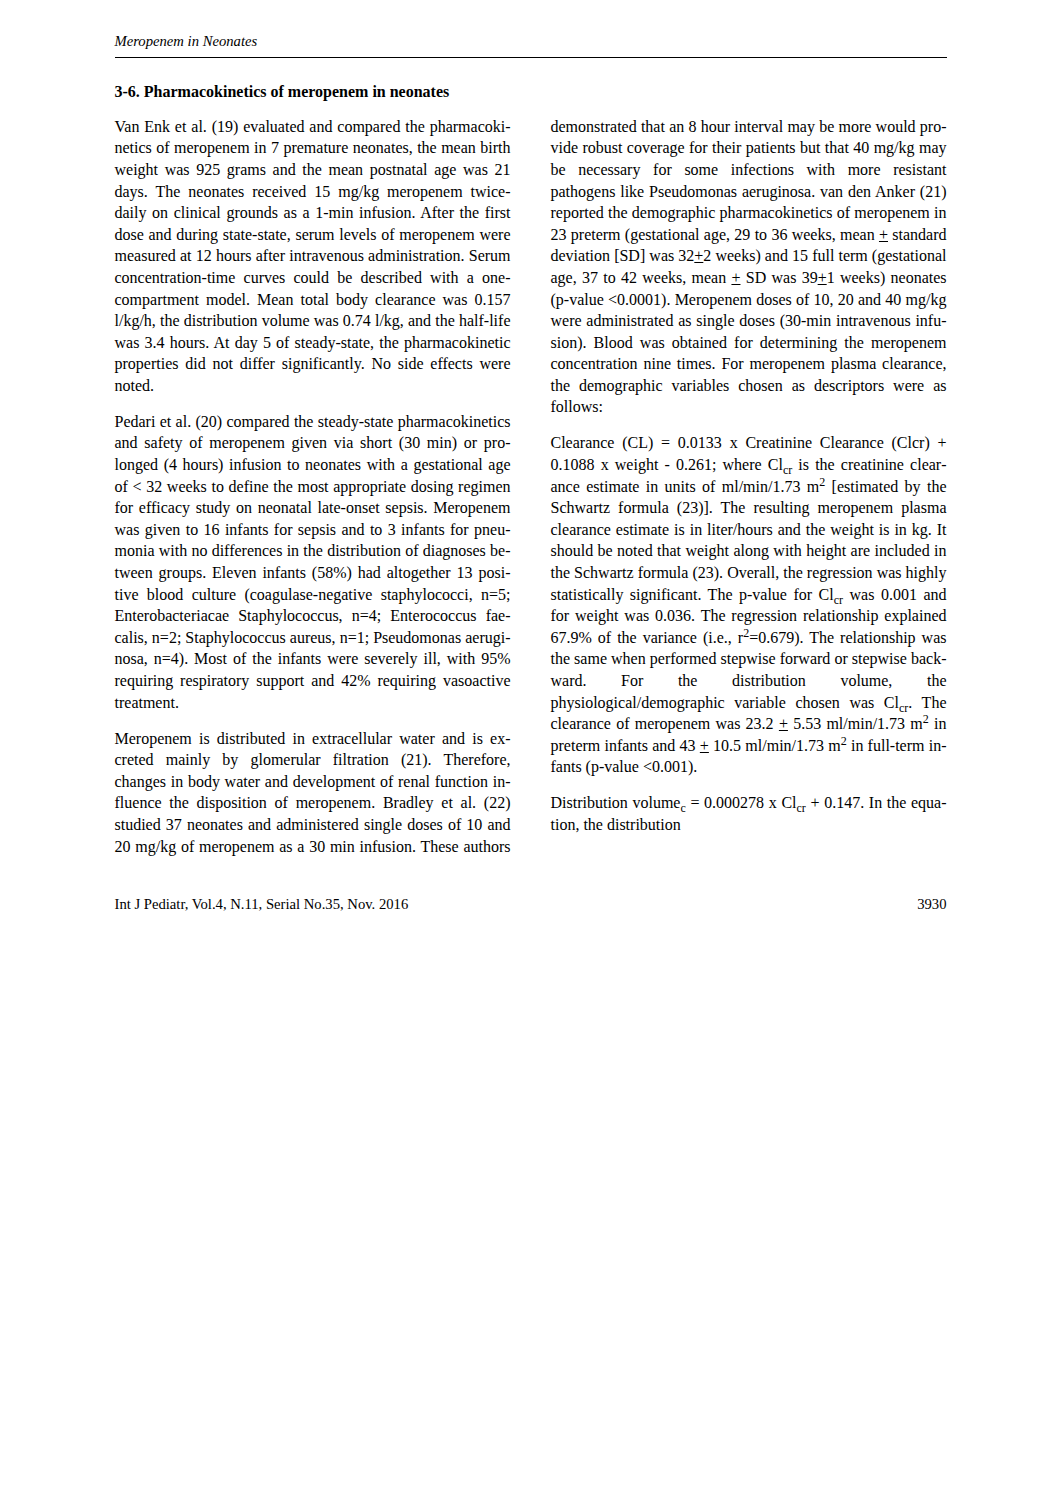Meropenem in Neonates
3-6. Pharmacokinetics of meropenem in neonates
Van Enk et al. (19) evaluated and compared the pharmacokinetics of meropenem in 7 premature neonates, the mean birth weight was 925 grams and the mean postnatal age was 21 days. The neonates received 15 mg/kg meropenem twice-daily on clinical grounds as a 1-min infusion. After the first dose and during state-state, serum levels of meropenem were measured at 12 hours after intravenous administration. Serum concentration-time curves could be described with a one-compartment model. Mean total body clearance was 0.157 l/kg/h, the distribution volume was 0.74 l/kg, and the half-life was 3.4 hours. At day 5 of steady-state, the pharmacokinetic properties did not differ significantly. No side effects were noted.
Pedari et al. (20) compared the steady-state pharmacokinetics and safety of meropenem given via short (30 min) or prolonged (4 hours) infusion to neonates with a gestational age of < 32 weeks to define the most appropriate dosing regimen for efficacy study on neonatal late-onset sepsis. Meropenem was given to 16 infants for sepsis and to 3 infants for pneumonia with no differences in the distribution of diagnoses between groups. Eleven infants (58%) had altogether 13 positive blood culture (coagulase-negative staphylococci, n=5; Enterobacteriacae Staphylococcus, n=4; Enterococcus faecalis, n=2; Staphylococcus aureus, n=1; Pseudomonas aeruginosa, n=4). Most of the infants were severely ill, with 95% requiring respiratory support and 42% requiring vasoactive treatment.
Meropenem is distributed in extracellular water and is excreted mainly by glomerular filtration (21). Therefore, changes in body water and development of renal function influence the disposition of meropenem. Bradley et al. (22) studied 37 neonates and administered single doses of 10 and 20 mg/kg of meropenem as a 30 min infusion. These authors demonstrated that an 8 hour interval may be more would provide robust coverage for their patients but that 40 mg/kg may be necessary for some infections with more resistant pathogens like Pseudomonas aeruginosa. van den Anker (21) reported the demographic pharmacokinetics of meropenem in 23 preterm (gestational age, 29 to 36 weeks, mean + standard deviation [SD] was 32+2 weeks) and 15 full term (gestational age, 37 to 42 weeks, mean + SD was 39+1 weeks) neonates (p-value <0.0001). Meropenem doses of 10, 20 and 40 mg/kg were administrated as single doses (30-min intravenous infusion). Blood was obtained for determining the meropenem concentration nine times. For meropenem plasma clearance, the demographic variables chosen as descriptors were as follows:
Clearance (CL) = 0.0133 x Creatinine Clearance (Clcr) + 0.1088 x weight - 0.261; where Clcr is the creatinine clearance estimate in units of ml/min/1.73 m2 [estimated by the Schwartz formula (23)]. The resulting meropenem plasma clearance estimate is in liter/hours and the weight is in kg. It should be noted that weight along with height are included in the Schwartz formula (23). Overall, the regression was highly statistically significant. The p-value for Clcr was 0.001 and for weight was 0.036. The regression relationship explained 67.9% of the variance (i.e., r2=0.679). The relationship was the same when performed stepwise forward or stepwise backward. For the distribution volume, the physiological/demographic variable chosen was Clcr. The clearance of meropenem was 23.2 + 5.53 ml/min/1.73 m2 in preterm infants and 43 + 10.5 ml/min/1.73 m2 in full-term infants (p-value <0.001).
Distribution volumec = 0.000278 x Clcr + 0.147. In the equation, the distribution
Int J Pediatr, Vol.4, N.11, Serial No.35, Nov. 2016 3930